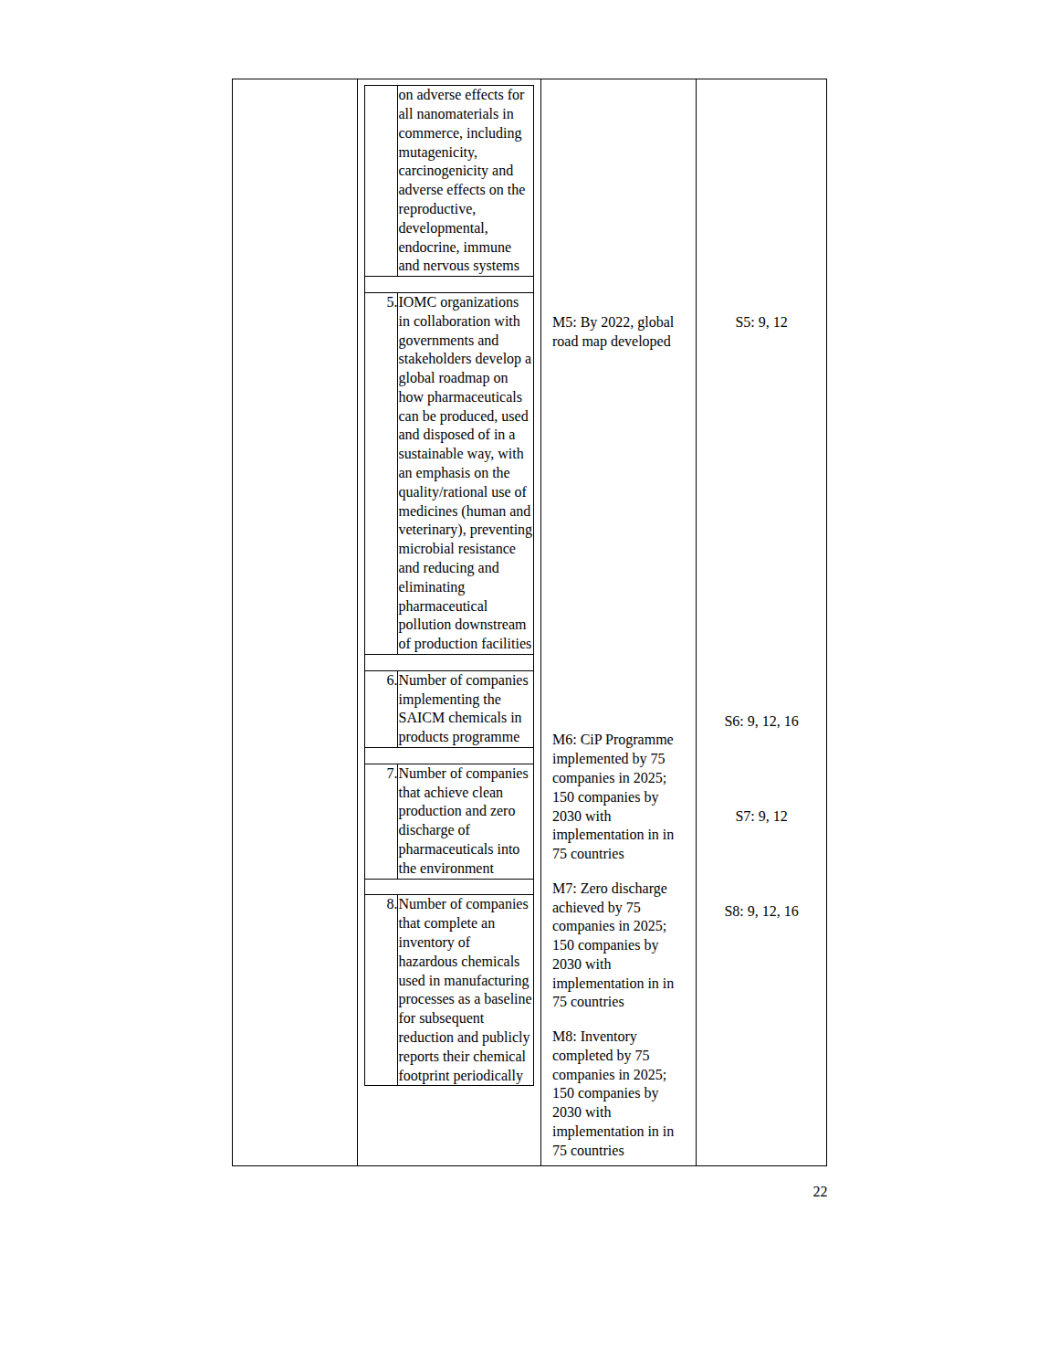| | / / on adverse effects for all nanomaterials in commerce, including mutagenicity, carcinogenicity and adverse effects on the reproductive, developmental, endocrine, immune and nervous systems / / 5. / IOMC organizations in collaboration with governments and stakeholders develop a global roadmap on how pharmaceuticals can be produced, used and disposed of in a sustainable way, with an emphasis on the quality/rational use of medicines (human and veterinary), preventing microbial resistance and reducing and eliminating pharmaceutical pollution downstream of production facilities / / 6. / Number of companies implementing the SAICM chemicals in products programme / / 7. / Number of companies that achieve clean production and zero discharge of pharmaceuticals into the environment / / 8. / Number of companies that complete an inventory of hazardous chemicals used in manufacturing processes as a baseline for subsequent reduction and publicly reports their chemical footprint periodically / | M5: By 2022, global road map developed M6: CiP Programme implemented by 75 companies in 2025; 150 companies by 2030 with implementation in in 75 countries M7: Zero discharge achieved by 75 companies in 2025; 150 companies by 2030 with implementation in in 75 countries M8: Inventory completed by 75 companies in 2025; 150 companies by 2030 with implementation in in 75 countries | S5: 9, 12 S6: 9, 12, 16 S7: 9, 12 S8: 9, 12, 16 |
22